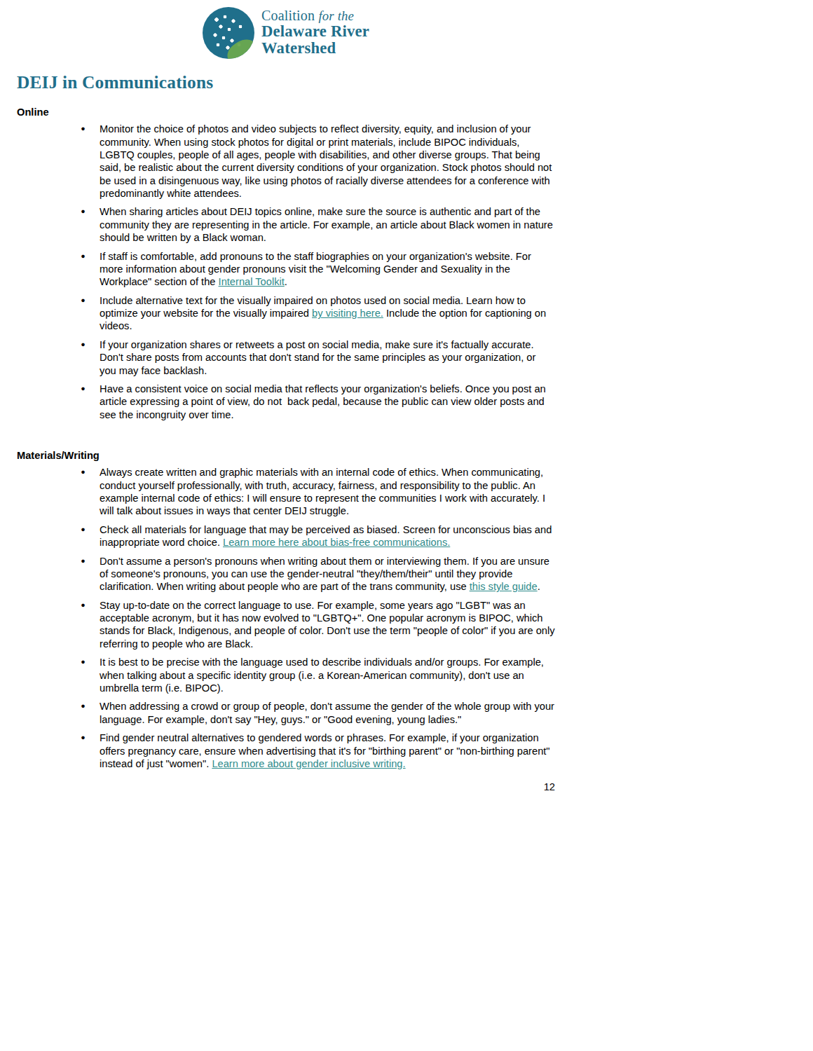Coalition for the
Delaware River
Watershed
DEIJ in Communications
Online
Monitor the choice of photos and video subjects to reflect diversity, equity, and inclusion of your community. When using stock photos for digital or print materials, include BIPOC individuals, LGBTQ couples, people of all ages, people with disabilities, and other diverse groups. That being said, be realistic about the current diversity conditions of your organization. Stock photos should not be used in a disingenuous way, like using photos of racially diverse attendees for a conference with predominantly white attendees.
When sharing articles about DEIJ topics online, make sure the source is authentic and part of the community they are representing in the article. For example, an article about Black women in nature should be written by a Black woman.
If staff is comfortable, add pronouns to the staff biographies on your organization's website. For more information about gender pronouns visit the "Welcoming Gender and Sexuality in the Workplace" section of the Internal Toolkit.
Include alternative text for the visually impaired on photos used on social media. Learn how to optimize your website for the visually impaired by visiting here. Include the option for captioning on videos.
If your organization shares or retweets a post on social media, make sure it's factually accurate. Don't share posts from accounts that don't stand for the same principles as your organization, or you may face backlash.
Have a consistent voice on social media that reflects your organization's beliefs. Once you post an article expressing a point of view, do not back pedal, because the public can view older posts and see the incongruity over time.
Materials/Writing
Always create written and graphic materials with an internal code of ethics. When communicating, conduct yourself professionally, with truth, accuracy, fairness, and responsibility to the public. An example internal code of ethics: I will ensure to represent the communities I work with accurately. I will talk about issues in ways that center DEIJ struggle.
Check all materials for language that may be perceived as biased. Screen for unconscious bias and inappropriate word choice. Learn more here about bias-free communications.
Don't assume a person's pronouns when writing about them or interviewing them. If you are unsure of someone's pronouns, you can use the gender-neutral "they/them/their" until they provide clarification. When writing about people who are part of the trans community, use this style guide.
Stay up-to-date on the correct language to use. For example, some years ago "LGBT" was an acceptable acronym, but it has now evolved to "LGBTQ+". One popular acronym is BIPOC, which stands for Black, Indigenous, and people of color. Don't use the term "people of color" if you are only referring to people who are Black.
It is best to be precise with the language used to describe individuals and/or groups. For example, when talking about a specific identity group (i.e. a Korean-American community), don't use an umbrella term (i.e. BIPOC).
When addressing a crowd or group of people, don't assume the gender of the whole group with your language. For example, don't say "Hey, guys." or "Good evening, young ladies."
Find gender neutral alternatives to gendered words or phrases. For example, if your organization offers pregnancy care, ensure when advertising that it's for "birthing parent" or "non-birthing parent" instead of just "women". Learn more about gender inclusive writing.
12